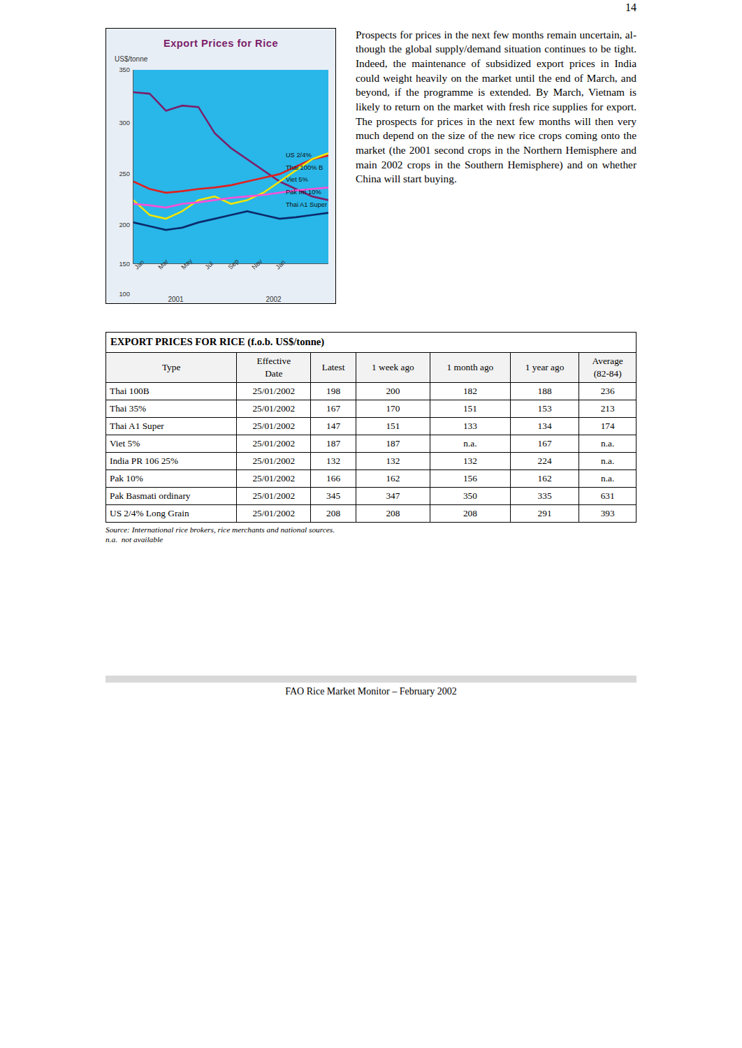14
Export Prices for Rice
US$/tonne
350 300 250 200 150 100
US 2/4%
Thai 100% B
Viet 5%
Pak Irri 10%
Thai A1 Super
Jan Mar May Jul Sep Nov Jan
2001 2002
Prospects for prices in the next few months remain uncertain, although the global supply/demand situation continues to be tight. Indeed, the maintenance of subsidized export prices in India could weight heavily on the market until the end of March, and beyond, if the programme is extended. By March, Vietnam is likely to return on the market with fresh rice supplies for export. The prospects for prices in the next few months will then very much depend on the size of the new rice crops coming onto the market (the 2001 second crops in the Northern Hemisphere and main 2002 crops in the Southern Hemisphere) and on whether China will start buying.
EXPORT PRICES FOR RICE (f.o.b. US$/tonne)
| Type | Effective Date | Latest | 1 week ago | 1 month ago | 1 year ago | Average (82-84) |
| --- | --- | --- | --- | --- | --- | --- |
| Thai 100B | 25/01/2002 | 198 | 200 | 182 | 188 | 236 |
| Thai 35% | 25/01/2002 | 167 | 170 | 151 | 153 | 213 |
| Thai A1 Super | 25/01/2002 | 147 | 151 | 133 | 134 | 174 |
| Viet 5% | 25/01/2002 | 187 | 187 | n.a. | 167 | n.a. |
| India PR 106 25% | 25/01/2002 | 132 | 132 | 132 | 224 | n.a. |
| Pak 10% | 25/01/2002 | 166 | 162 | 156 | 162 | n.a. |
| Pak Basmati ordinary | 25/01/2002 | 345 | 347 | 350 | 335 | 631 |
| US 2/4% Long Grain | 25/01/2002 | 208 | 208 | 208 | 291 | 393 |
Source: International rice brokers, rice merchants and national sources.
n.a. not available
FAO Rice Market Monitor – February 2002